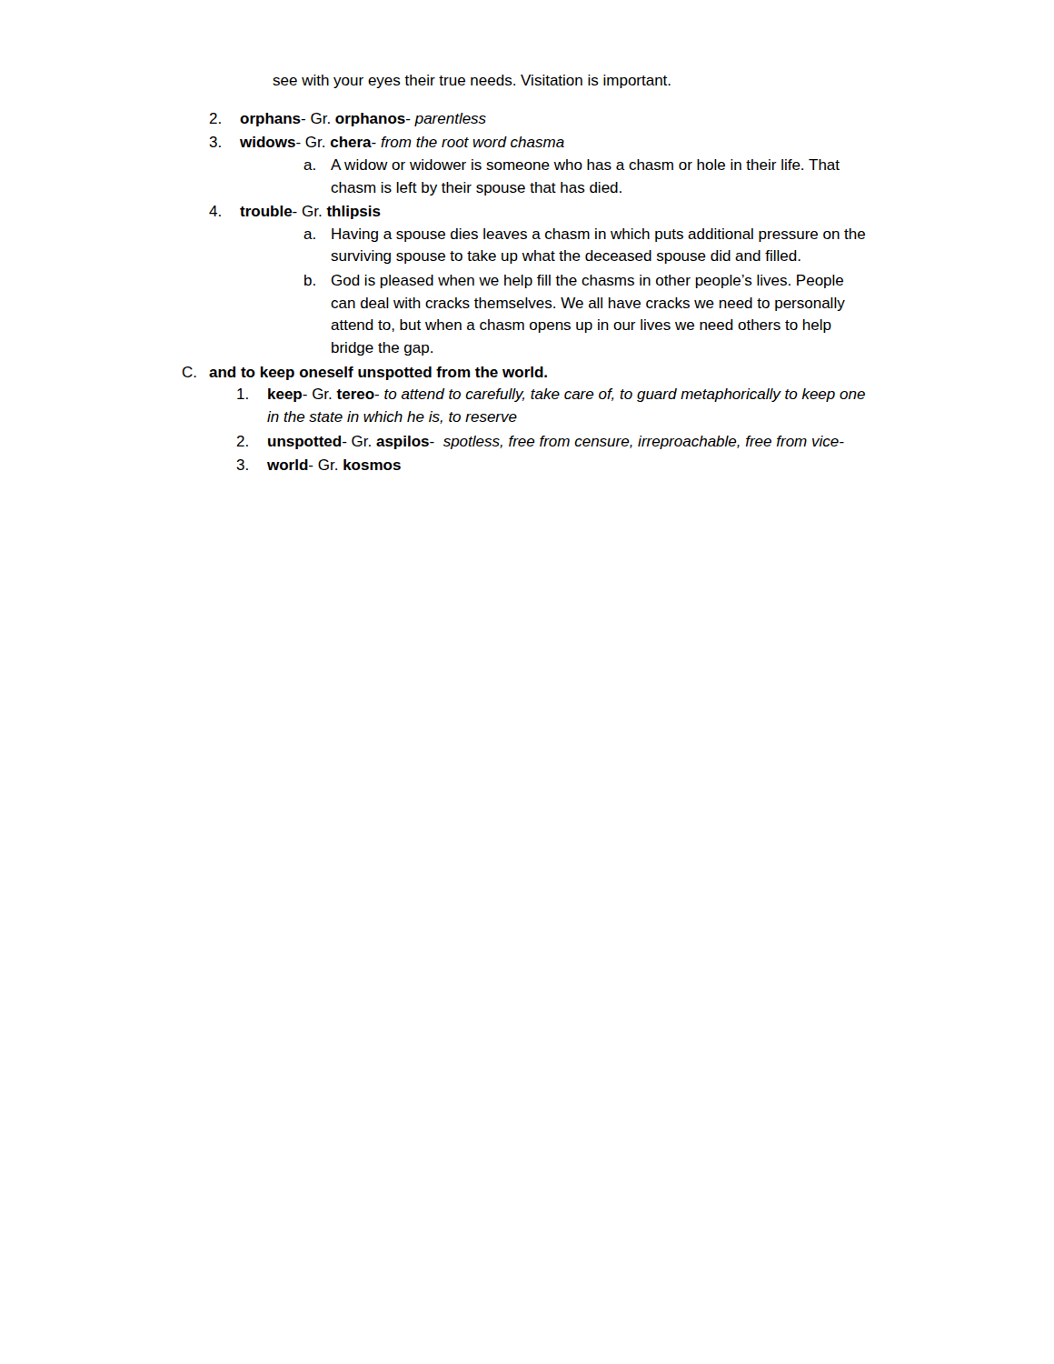see with your eyes their true needs. Visitation is important.
2. orphans- Gr. orphanos- parentless
3. widows- Gr. chera- from the root word chasma
a. A widow or widower is someone who has a chasm or hole in their life. That chasm is left by their spouse that has died.
4. trouble- Gr. thlipsis
a. Having a spouse dies leaves a chasm in which puts additional pressure on the surviving spouse to take up what the deceased spouse did and filled.
b. God is pleased when we help fill the chasms in other people’s lives. People can deal with cracks themselves. We all have cracks we need to personally attend to, but when a chasm opens up in our lives we need others to help bridge the gap.
C. and to keep oneself unspotted from the world.
1. keep- Gr. tereo- to attend to carefully, take care of, to guard metaphorically to keep one in the state in which he is, to reserve
2. unspotted- Gr. aspilos- spotless, free from censure, irreproachable, free from vice-
3. world- Gr. kosmos